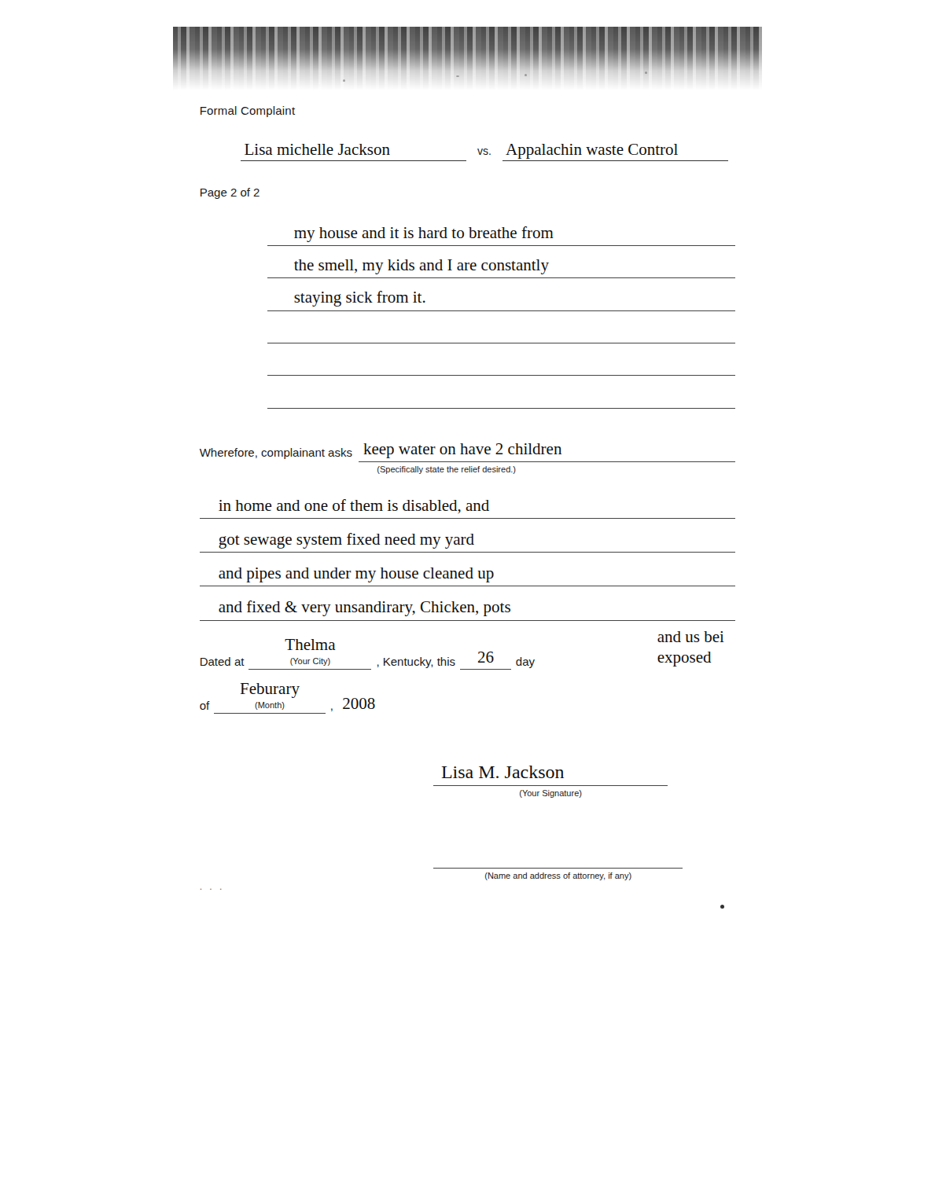Formal Complaint
Lisa michelle Jackson vs. Appalachin waste Control
Page 2 of 2
my house and it is hard to breathe from
the smell, my kids and I are constantly
staying sick from it.
Wherefore, complainant asks keep water on have 2 children
(Specifically state the relief desired.)
in home and one of them is disabled, and
got sewage system fixed need my yard
and pipes and under my house cleaned up
and fixed & very unsandirary, Chicken, pots
Dated at Thelma (Your City) , Kentucky, this 26 day and us bei
exposed
of Feburary (Month) , 2008
Lisa M. Jackson
(Your Signature)
(Name and address of attorney, if any)
. . .